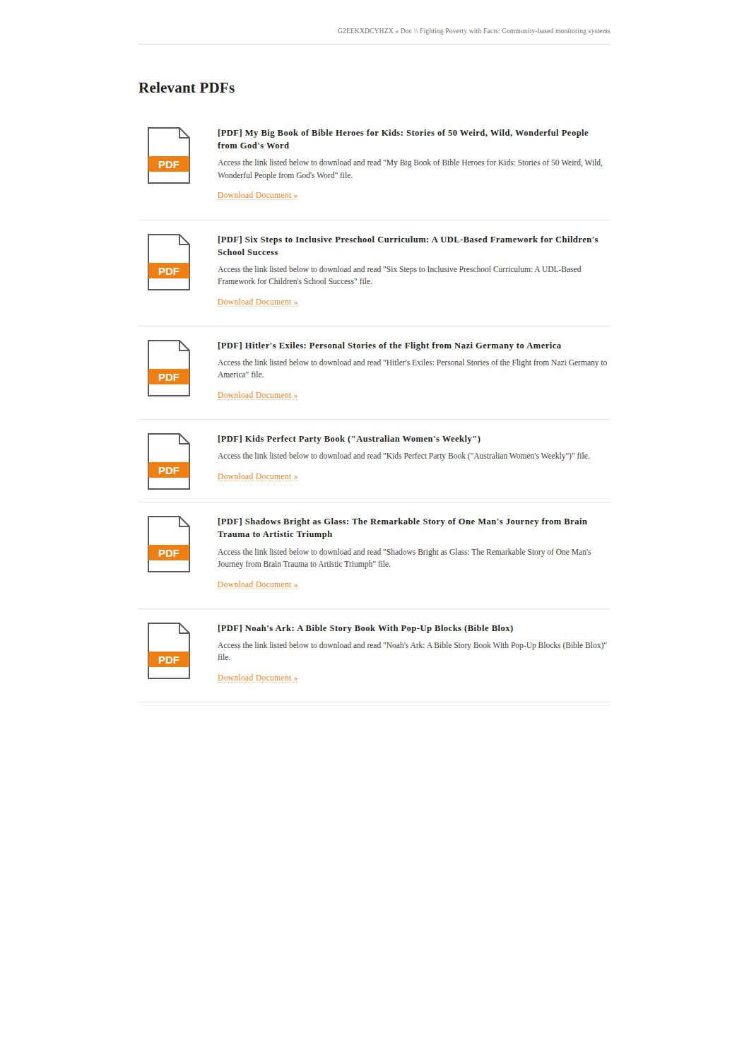G2EEKXDCYHZX » Doc \\ Fighting Poverty with Facts: Community-based monitoring systems
Relevant PDFs
PDF
[PDF] My Big Book of Bible Heroes for Kids: Stories of 50 Weird, Wild, Wonderful People from God's Word
Access the link listed below to download and read "My Big Book of Bible Heroes for Kids: Stories of 50 Weird, Wild, Wonderful People from God's Word" file.
Download Document »
PDF
[PDF] Six Steps to Inclusive Preschool Curriculum: A UDL-Based Framework for Children's School Success
Access the link listed below to download and read "Six Steps to Inclusive Preschool Curriculum: A UDL-Based Framework for Children's School Success" file.
Download Document »
PDF
[PDF] Hitler's Exiles: Personal Stories of the Flight from Nazi Germany to America
Access the link listed below to download and read "Hitler's Exiles: Personal Stories of the Flight from Nazi Germany to America" file.
Download Document »
PDF
[PDF] Kids Perfect Party Book ("Australian Women's Weekly")
Access the link listed below to download and read "Kids Perfect Party Book ("Australian Women's Weekly")" file.
Download Document »
PDF
[PDF] Shadows Bright as Glass: The Remarkable Story of One Man's Journey from Brain Trauma to Artistic Triumph
Access the link listed below to download and read "Shadows Bright as Glass: The Remarkable Story of One Man's Journey from Brain Trauma to Artistic Triumph" file.
Download Document »
PDF
[PDF] Noah's Ark: A Bible Story Book With Pop-Up Blocks (Bible Blox)
Access the link listed below to download and read "Noah's Ark: A Bible Story Book With Pop-Up Blocks (Bible Blox)" file.
Download Document »